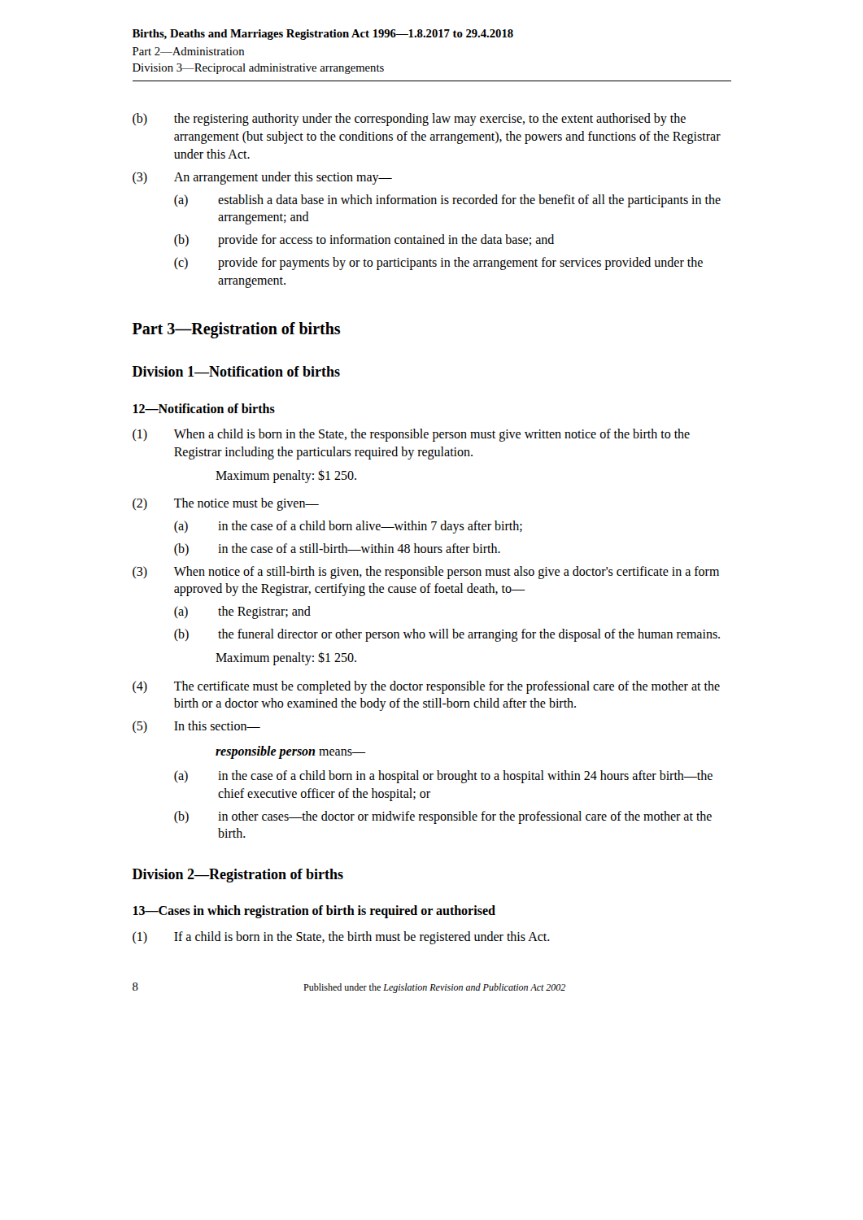Births, Deaths and Marriages Registration Act 1996—1.8.2017 to 29.4.2018
Part 2—Administration
Division 3—Reciprocal administrative arrangements
(b) the registering authority under the corresponding law may exercise, to the extent authorised by the arrangement (but subject to the conditions of the arrangement), the powers and functions of the Registrar under this Act.
(3) An arrangement under this section may—
(a) establish a data base in which information is recorded for the benefit of all the participants in the arrangement; and
(b) provide for access to information contained in the data base; and
(c) provide for payments by or to participants in the arrangement for services provided under the arrangement.
Part 3—Registration of births
Division 1—Notification of births
12—Notification of births
(1) When a child is born in the State, the responsible person must give written notice of the birth to the Registrar including the particulars required by regulation.
Maximum penalty: $1 250.
(2) The notice must be given—
(a) in the case of a child born alive—within 7 days after birth;
(b) in the case of a still-birth—within 48 hours after birth.
(3) When notice of a still-birth is given, the responsible person must also give a doctor's certificate in a form approved by the Registrar, certifying the cause of foetal death, to—
(a) the Registrar; and
(b) the funeral director or other person who will be arranging for the disposal of the human remains.
Maximum penalty: $1 250.
(4) The certificate must be completed by the doctor responsible for the professional care of the mother at the birth or a doctor who examined the body of the still-born child after the birth.
(5) In this section—
responsible person means—
(a) in the case of a child born in a hospital or brought to a hospital within 24 hours after birth—the chief executive officer of the hospital; or
(b) in other cases—the doctor or midwife responsible for the professional care of the mother at the birth.
Division 2—Registration of births
13—Cases in which registration of birth is required or authorised
(1) If a child is born in the State, the birth must be registered under this Act.
8 Published under the Legislation Revision and Publication Act 2002